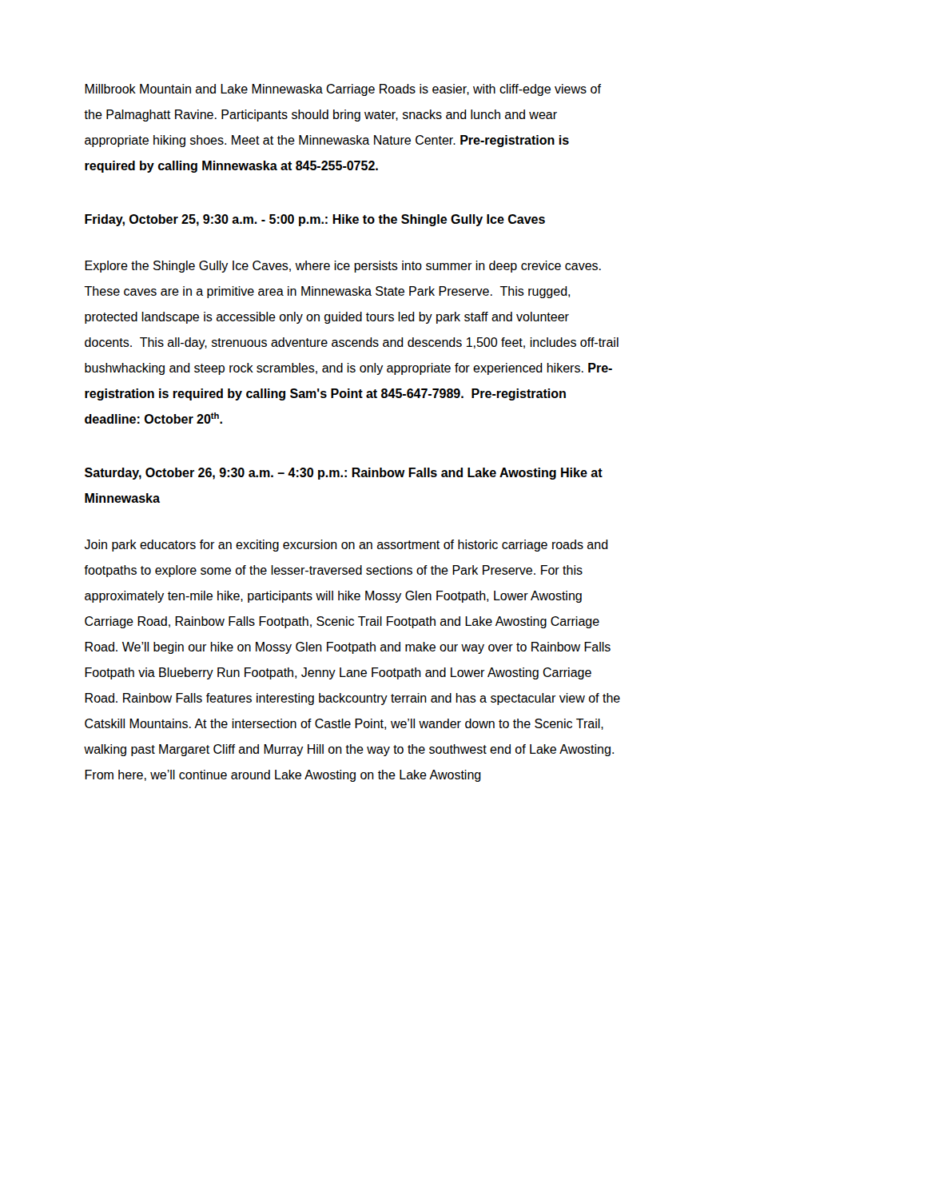Millbrook Mountain and Lake Minnewaska Carriage Roads is easier, with cliff-edge views of the Palmaghatt Ravine. Participants should bring water, snacks and lunch and wear appropriate hiking shoes. Meet at the Minnewaska Nature Center. Pre-registration is required by calling Minnewaska at 845-255-0752.
Friday, October 25, 9:30 a.m. - 5:00 p.m.: Hike to the Shingle Gully Ice Caves
Explore the Shingle Gully Ice Caves, where ice persists into summer in deep crevice caves. These caves are in a primitive area in Minnewaska State Park Preserve. This rugged, protected landscape is accessible only on guided tours led by park staff and volunteer docents. This all-day, strenuous adventure ascends and descends 1,500 feet, includes off-trail bushwhacking and steep rock scrambles, and is only appropriate for experienced hikers. Pre-registration is required by calling Sam's Point at 845-647-7989. Pre-registration deadline: October 20th.
Saturday, October 26, 9:30 a.m. – 4:30 p.m.: Rainbow Falls and Lake Awosting Hike at Minnewaska
Join park educators for an exciting excursion on an assortment of historic carriage roads and footpaths to explore some of the lesser-traversed sections of the Park Preserve. For this approximately ten-mile hike, participants will hike Mossy Glen Footpath, Lower Awosting Carriage Road, Rainbow Falls Footpath, Scenic Trail Footpath and Lake Awosting Carriage Road. We’ll begin our hike on Mossy Glen Footpath and make our way over to Rainbow Falls Footpath via Blueberry Run Footpath, Jenny Lane Footpath and Lower Awosting Carriage Road. Rainbow Falls features interesting backcountry terrain and has a spectacular view of the Catskill Mountains. At the intersection of Castle Point, we’ll wander down to the Scenic Trail, walking past Margaret Cliff and Murray Hill on the way to the southwest end of Lake Awosting. From here, we’ll continue around Lake Awosting on the Lake Awosting